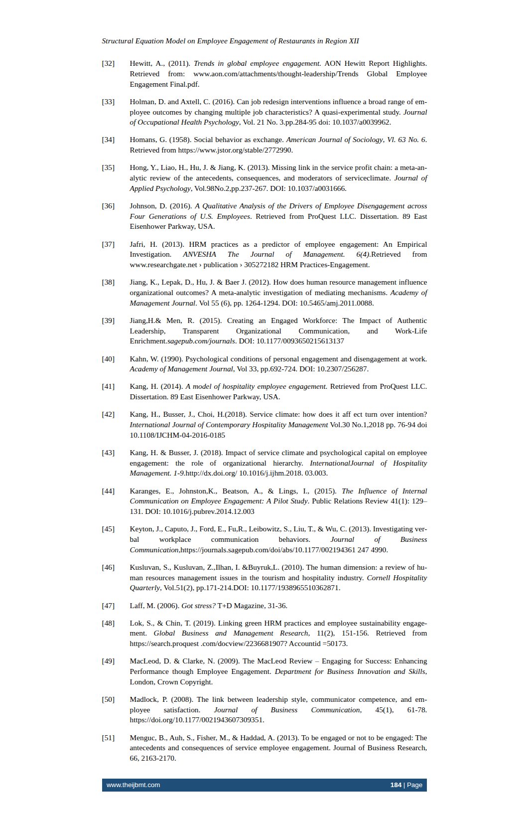Structural Equation Model on Employee Engagement of Restaurants in Region XII
[32] Hewitt, A., (2011). Trends in global employee engagement. AON Hewitt Report Highlights. Retrieved from: www.aon.com/attachments/thought-leadership/Trends Global Employee Engagement Final.pdf.
[33] Holman, D. and Axtell, C. (2016). Can job redesign interventions influence a broad range of employee outcomes by changing multiple job characteristics? A quasi-experimental study. Journal of Occupational Health Psychology, Vol. 21 No. 3.pp.284-95 doi: 10.1037/a0039962.
[34] Homans, G. (1958). Social behavior as exchange. American Journal of Sociology, Vl. 63 No. 6. Retrieved from https://www.jstor.org/stable/2772990.
[35] Hong, Y., Liao, H., Hu, J. & Jiang, K. (2013). Missing link in the service profit chain: a meta-analytic review of the antecedents, consequences, and moderators of serviceclimate. Journal of Applied Psychology, Vol.98No.2,pp.237-267. DOI: 10.1037/a0031666.
[36] Johnson, D. (2016). A Qualitative Analysis of the Drivers of Employee Disengagement across Four Generations of U.S. Employees. Retrieved from ProQuest LLC. Dissertation. 89 East Eisenhower Parkway, USA.
[37] Jafri, H. (2013). HRM practices as a predictor of employee engagement: An Empirical Investigation. ANVESHA The Journal of Management. 6(4).Retrieved from www.researchgate.net › publication › 305272182 HRM Practices-Engagement.
[38] Jiang, K., Lepak, D., Hu, J. & Baer J. (2012). How does human resource management influence organizational outcomes? A meta-analytic investigation of mediating mechanisms. Academy of Management Journal. Vol 55 (6), pp. 1264-1294. DOI: 10.5465/amj.2011.0088.
[39] Jiang,H.& Men, R. (2015). Creating an Engaged Workforce: The Impact of Authentic Leadership, Transparent Organizational Communication, and Work-Life Enrichment.sagepub.com/journals. DOI: 10.1177/0093650215613137
[40] Kahn, W. (1990). Psychological conditions of personal engagement and disengagement at work. Academy of Management Journal, Vol 33, pp.692-724. DOI: 10.2307/256287.
[41] Kang, H. (2014). A model of hospitality employee engagement. Retrieved from ProQuest LLC. Dissertation. 89 East Eisenhower Parkway, USA.
[42] Kang, H., Busser, J., Choi, H.(2018). Service climate: how does it aff ect turn over intention? International Journal of Contemporary Hospitality Management Vol.30 No.1,2018 pp. 76-94 doi 10.1108/IJCHM-04-2016-0185
[43] Kang, H. & Busser, J. (2018). Impact of service climate and psychological capital on employee engagement: the role of organizational hierarchy. InternationalJournal of Hospitality Management. 1-9. http://dx.doi.org/ 10.1016/j.ijhm.2018. 03.003.
[44] Karanges, E., Johnston,K., Beatson, A., & Lings, I., (2015). The Influence of Internal Communication on Employee Engagement: A Pilot Study. Public Relations Review 41(1): 129–131. DOI: 10.1016/j.pubrev.2014.12.003
[45] Keyton, J., Caputo, J., Ford, E., Fu,R., Leibowitz, S., Liu, T., & Wu, C. (2013). Investigating verbal workplace communication behaviors. Journal of Business Communication,https://journals.sagepub.com/doi/abs/10.1177/002194361 247 4990.
[46] Kusluvan, S., Kusluvan, Z.,Ilhan, I. &Buyruk,L. (2010). The human dimension: a review of human resources management issues in the tourism and hospitality industry. Cornell Hospitality Quarterly, Vol.51(2), pp.171-214.DOI: 10.1177/1938965510362871.
[47] Laff, M. (2006). Got stress? T+D Magazine, 31-36.
[48] Lok, S., & Chin, T. (2019). Linking green HRM practices and employee sustainability engagement. Global Business and Management Research, 11(2), 151-156. Retrieved from https://search.proquest .com/docview/2236681907? Accountid =50173.
[49] MacLeod, D. & Clarke, N. (2009). The MacLeod Review – Engaging for Success: Enhancing Performance though Employee Engagement. Department for Business Innovation and Skills, London, Crown Copyright.
[50] Madlock, P. (2008). The link between leadership style, communicator competence, and employee satisfaction. Journal of Business Communication, 45(1), 61-78. https://doi.org/10.1177/0021943607309351.
[51] Menguc, B., Auh, S., Fisher, M., & Haddad, A. (2013). To be engaged or not to be engaged: The antecedents and consequences of service employee engagement. Journal of Business Research, 66, 2163-2170.
www.theijbmt.com
184 | Page